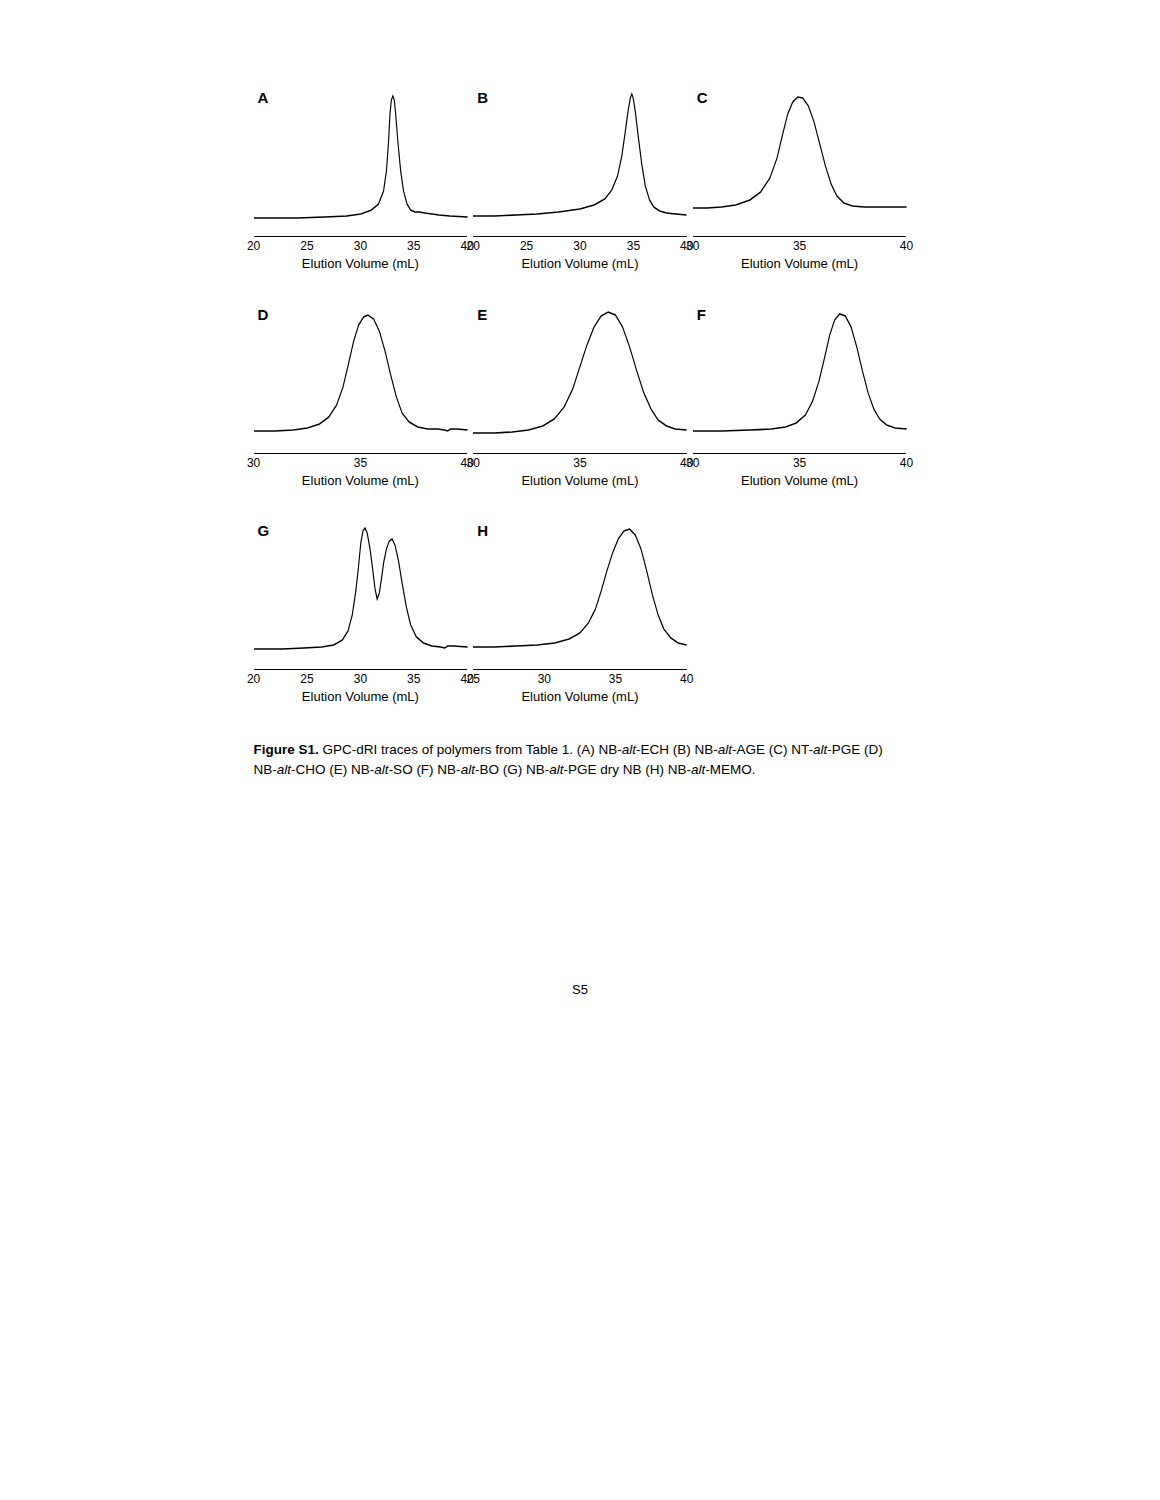A
20 25 30 35 40
Elution Volume (mL)
B
20 25 30 35 40
Elution Volume (mL)
C
30 35 40
Elution Volume (mL)
D
30 35 40
Elution Volume (mL)
E
30 35 40
Elution Volume (mL)
F
30 35 40
Elution Volume (mL)
G
20 25 30 35 40
Elution Volume (mL)
H
25 30 35 40
Elution Volume (mL)
Figure S1. GPC-dRI traces of polymers from Table 1. (A) NB-alt-ECH (B) NB-alt-AGE (C) NT-alt-PGE (D) NB-alt-CHO (E) NB-alt-SO (F) NB-alt-BO (G) NB-alt-PGE dry NB (H) NB-alt-MEMO.
S5